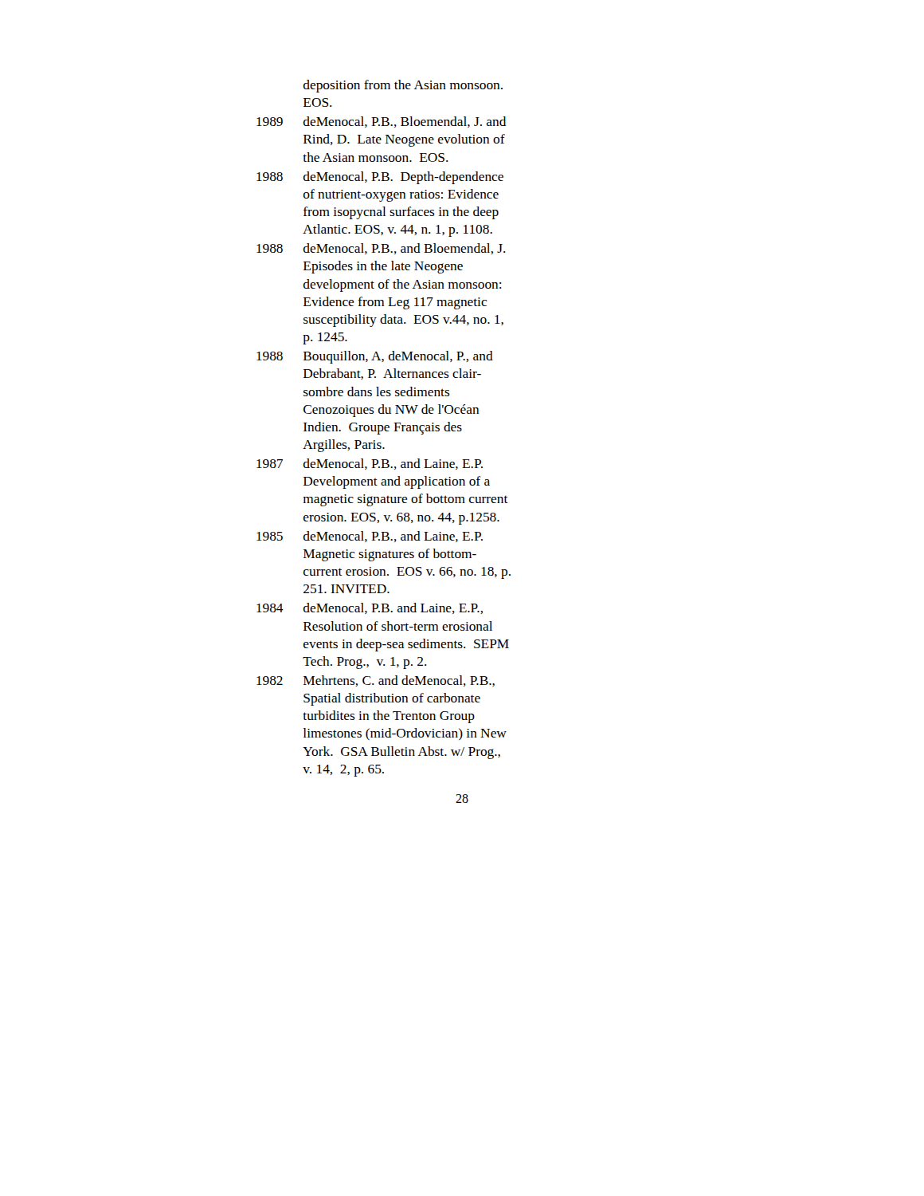deposition from the Asian monsoon. EOS.
1989deMenocal, P.B., Bloemendal, J. and Rind, D. Late Neogene evolution of the Asian monsoon. EOS.
1988deMenocal, P.B. Depth-dependence of nutrient-oxygen ratios: Evidence from isopycnal surfaces in the deep Atlantic. EOS, v. 44, n. 1, p. 1108.
1988deMenocal, P.B., and Bloemendal, J. Episodes in the late Neogene development of the Asian monsoon: Evidence from Leg 117 magnetic susceptibility data. EOS v.44, no. 1, p. 1245.
1988 Bouquillon, A, deMenocal, P., and Debrabant, P. Alternances clair-sombre dans les sediments Cenozoiques du NW de l'Océan Indien. Groupe Français des Argilles, Paris.
1987deMenocal, P.B., and Laine, E.P. Development and application of a magnetic signature of bottom current erosion. EOS, v. 68, no. 44, p.1258.
1985deMenocal, P.B., and Laine, E.P. Magnetic signatures of bottom-current erosion. EOS v. 66, no. 18, p. 251. INVITED.
1984deMenocal, P.B. and Laine, E.P., Resolution of short-term erosional events in deep-sea sediments. SEPM Tech. Prog., v. 1, p. 2.
1982 Mehrtens, C. and deMenocal, P.B., Spatial distribution of carbonate turbidites in the Trenton Group limestones (mid-Ordovician) in New York. GSA Bulletin Abst. w/ Prog., v. 14, 2, p. 65.
28